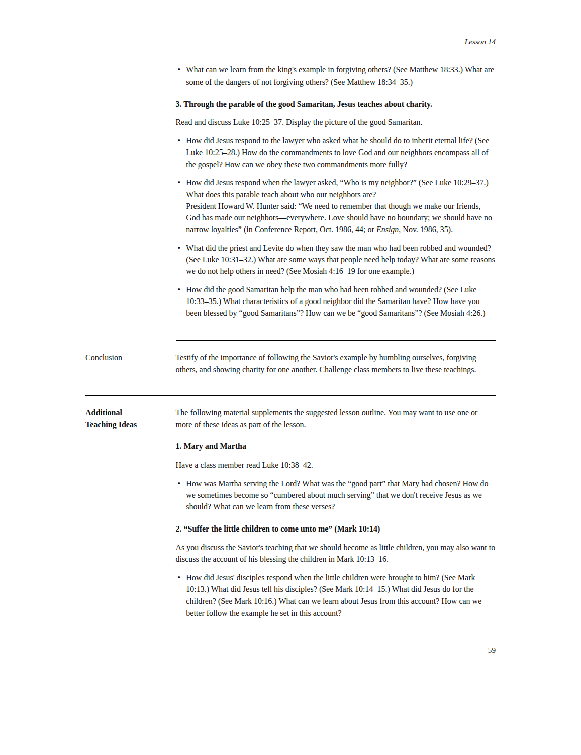Lesson 14
What can we learn from the king's example in forgiving others? (See Matthew 18:33.) What are some of the dangers of not forgiving others? (See Matthew 18:34–35.)
3. Through the parable of the good Samaritan, Jesus teaches about charity.
Read and discuss Luke 10:25–37. Display the picture of the good Samaritan.
How did Jesus respond to the lawyer who asked what he should do to inherit eternal life? (See Luke 10:25–28.) How do the commandments to love God and our neighbors encompass all of the gospel? How can we obey these two commandments more fully?
How did Jesus respond when the lawyer asked, “Who is my neighbor?” (See Luke 10:29–37.) What does this parable teach about who our neighbors are?
President Howard W. Hunter said: “We need to remember that though we make our friends, God has made our neighbors—everywhere. Love should have no boundary; we should have no narrow loyalties” (in Conference Report, Oct. 1986, 44; or Ensign, Nov. 1986, 35).
What did the priest and Levite do when they saw the man who had been robbed and wounded? (See Luke 10:31–32.) What are some ways that people need help today? What are some reasons we do not help others in need? (See Mosiah 4:16–19 for one example.)
How did the good Samaritan help the man who had been robbed and wounded? (See Luke 10:33–35.) What characteristics of a good neighbor did the Samaritan have? How have you been blessed by “good Samaritans”? How can we be “good Samaritans”? (See Mosiah 4:26.)
Conclusion
Testify of the importance of following the Savior's example by humbling ourselves, forgiving others, and showing charity for one another. Challenge class members to live these teachings.
Additional
Teaching Ideas
The following material supplements the suggested lesson outline. You may want to use one or more of these ideas as part of the lesson.
1. Mary and Martha
Have a class member read Luke 10:38–42.
How was Martha serving the Lord? What was the “good part” that Mary had chosen? How do we sometimes become so “cumbered about much serving” that we don't receive Jesus as we should? What can we learn from these verses?
2. “Suffer the little children to come unto me” (Mark 10:14)
As you discuss the Savior's teaching that we should become as little children, you may also want to discuss the account of his blessing the children in Mark 10:13–16.
How did Jesus' disciples respond when the little children were brought to him? (See Mark 10:13.) What did Jesus tell his disciples? (See Mark 10:14–15.) What did Jesus do for the children? (See Mark 10:16.) What can we learn about Jesus from this account? How can we better follow the example he set in this account?
59